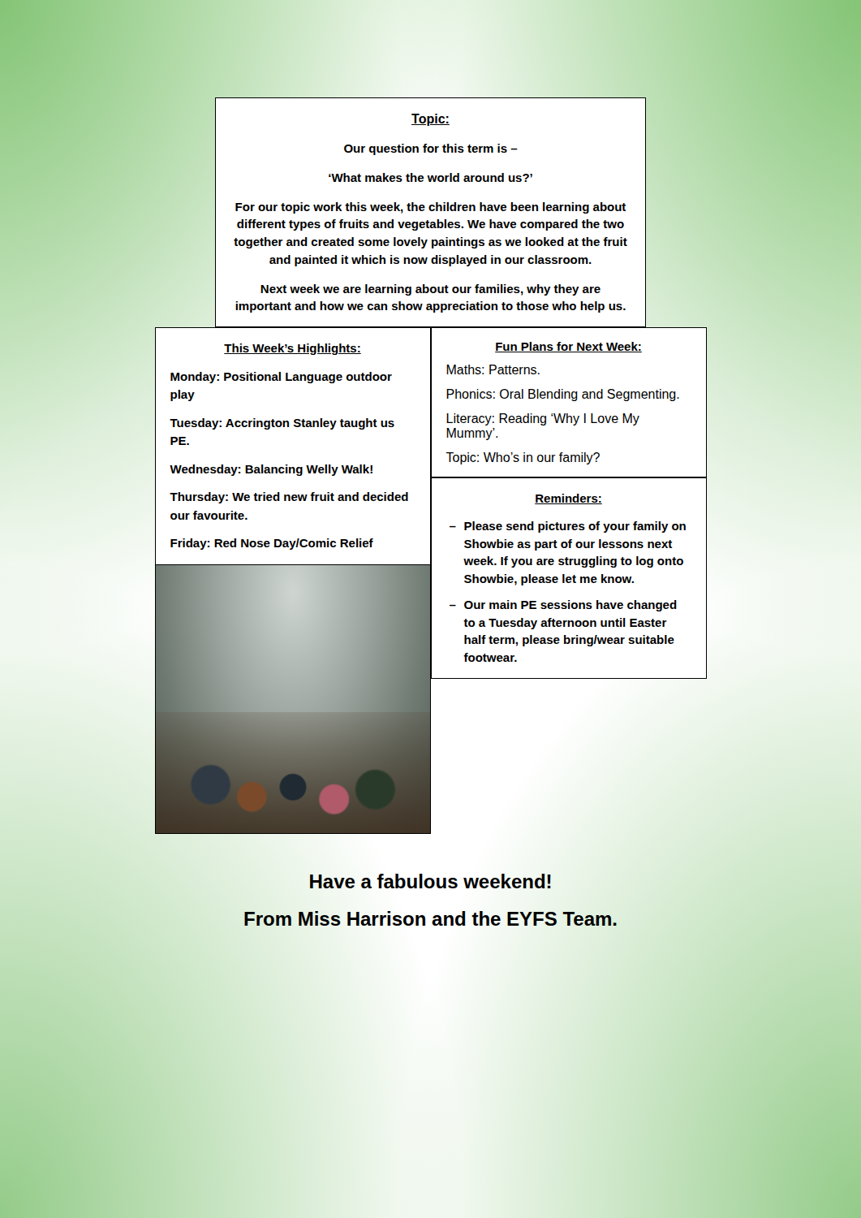Topic:
Our question for this term is –
‘What makes the world around us?’
For our topic work this week, the children have been learning about different types of fruits and vegetables. We have compared the two together and created some lovely paintings as we looked at the fruit and painted it which is now displayed in our classroom.
Next week we are learning about our families, why they are important and how we can show appreciation to those who help us.
This Week’s Highlights:
Monday: Positional Language outdoor play
Tuesday: Accrington Stanley taught us PE.
Wednesday: Balancing Welly Walk!
Thursday: We tried new fruit and decided our favourite.
Friday: Red Nose Day/Comic Relief
Fun Plans for Next Week:
Maths: Patterns.
Phonics: Oral Blending and Segmenting.
Literacy: Reading ‘Why I Love My Mummy’.
Topic: Who’s in our family?
Reminders:
Please send pictures of your family on Showbie as part of our lessons next week. If you are struggling to log onto Showbie, please let me know.
Our main PE sessions have changed to a Tuesday afternoon until Easter half term, please bring/wear suitable footwear.
Have a fabulous weekend!
From Miss Harrison and the EYFS Team.